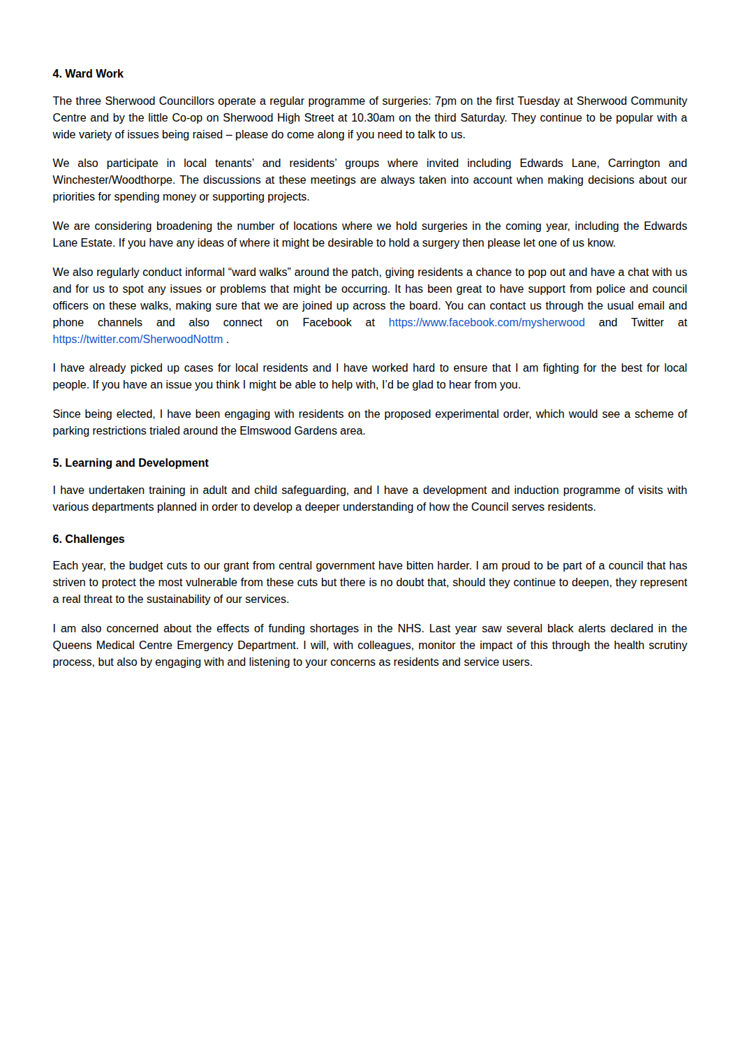4. Ward Work
The three Sherwood Councillors operate a regular programme of surgeries: 7pm on the first Tuesday at Sherwood Community Centre and by the little Co-op on Sherwood High Street at 10.30am on the third Saturday. They continue to be popular with a wide variety of issues being raised – please do come along if you need to talk to us.
We also participate in local tenants’ and residents’ groups where invited including Edwards Lane, Carrington and Winchester/Woodthorpe. The discussions at these meetings are always taken into account when making decisions about our priorities for spending money or supporting projects.
We are considering broadening the number of locations where we hold surgeries in the coming year, including the Edwards Lane Estate. If you have any ideas of where it might be desirable to hold a surgery then please let one of us know.
We also regularly conduct informal “ward walks” around the patch, giving residents a chance to pop out and have a chat with us and for us to spot any issues or problems that might be occurring. It has been great to have support from police and council officers on these walks, making sure that we are joined up across the board. You can contact us through the usual email and phone channels and also connect on Facebook at https://www.facebook.com/mysherwood and Twitter at https://twitter.com/SherwoodNottm .
I have already picked up cases for local residents and I have worked hard to ensure that I am fighting for the best for local people. If you have an issue you think I might be able to help with, I’d be glad to hear from you.
Since being elected, I have been engaging with residents on the proposed experimental order, which would see a scheme of parking restrictions trialed around the Elmswood Gardens area.
5. Learning and Development
I have undertaken training in adult and child safeguarding, and I have a development and induction programme of visits with various departments planned in order to develop a deeper understanding of how the Council serves residents.
6. Challenges
Each year, the budget cuts to our grant from central government have bitten harder. I am proud to be part of a council that has striven to protect the most vulnerable from these cuts but there is no doubt that, should they continue to deepen, they represent a real threat to the sustainability of our services.
I am also concerned about the effects of funding shortages in the NHS. Last year saw several black alerts declared in the Queens Medical Centre Emergency Department. I will, with colleagues, monitor the impact of this through the health scrutiny process, but also by engaging with and listening to your concerns as residents and service users.